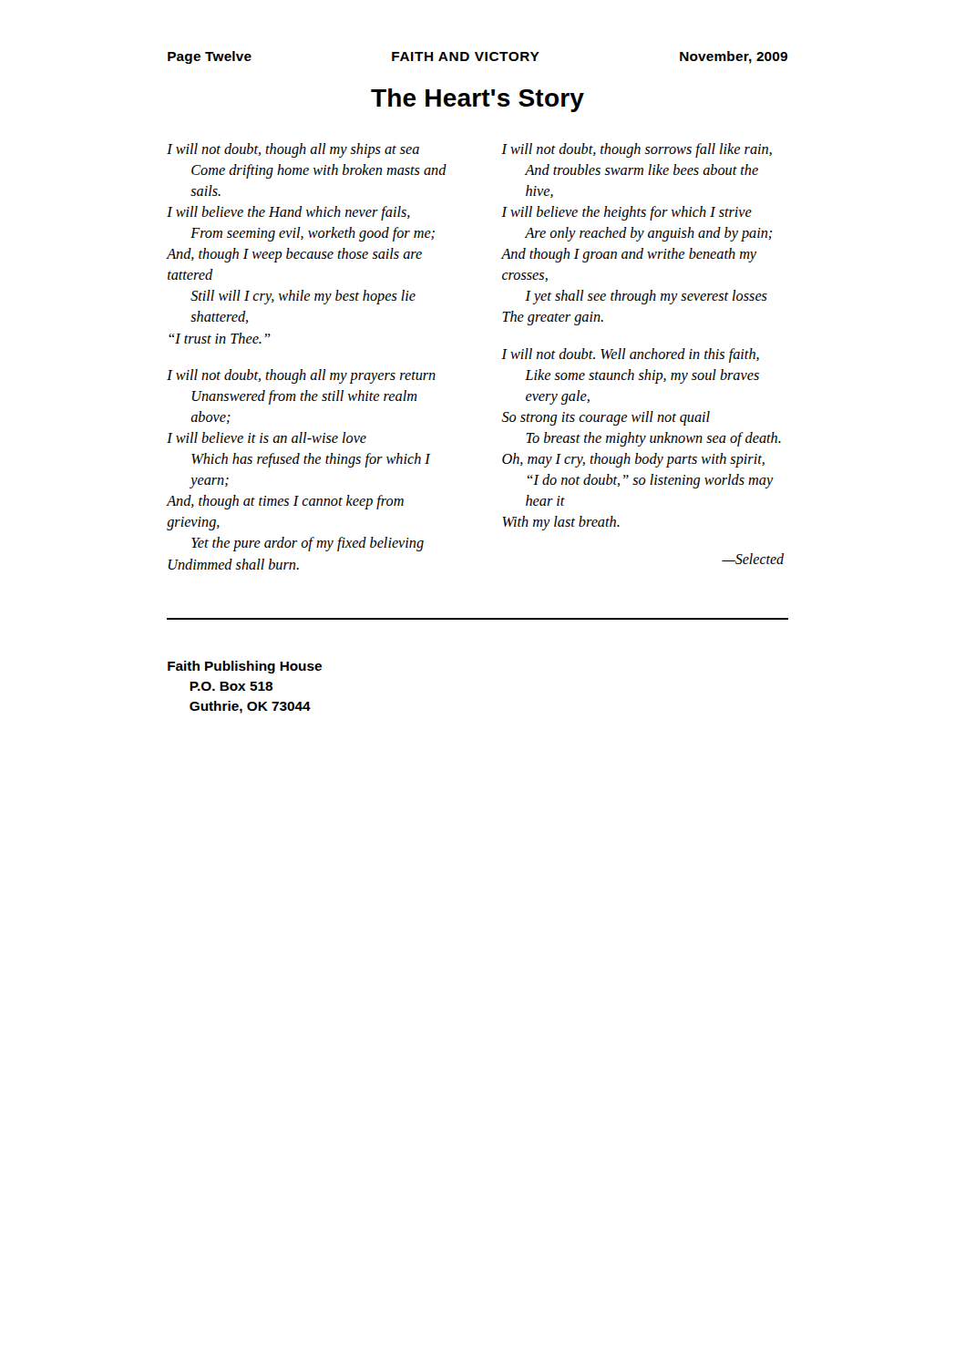Page Twelve FAITH AND VICTORY November, 2009
The Heart's Story
I will not doubt, though all my ships at sea
Come drifting home with broken masts and sails.
I will believe the Hand which never fails,
From seeming evil, worketh good for me;
And, though I weep because those sails are tattered
Still will I cry, while my best hopes lie shattered,
“I trust in Thee.”
I will not doubt, though all my prayers return
Unanswered from the still white realm above;
I will believe it is an all-wise love
Which has refused the things for which I yearn;
And, though at times I cannot keep from grieving,
Yet the pure ardor of my fixed believing
Undimmed shall burn.
I will not doubt, though sorrows fall like rain,
And troubles swarm like bees about the hive,
I will believe the heights for which I strive
Are only reached by anguish and by pain;
And though I groan and writhe beneath my crosses,
I yet shall see through my severest losses
The greater gain.
I will not doubt. Well anchored in this faith,
Like some staunch ship, my soul braves every gale,
So strong its courage will not quail
To breast the mighty unknown sea of death.
Oh, may I cry, though body parts with spirit,
“I do not doubt,” so listening worlds may hear it
With my last breath.
—Selected
Faith Publishing House
P.O. Box 518
Guthrie, OK 73044